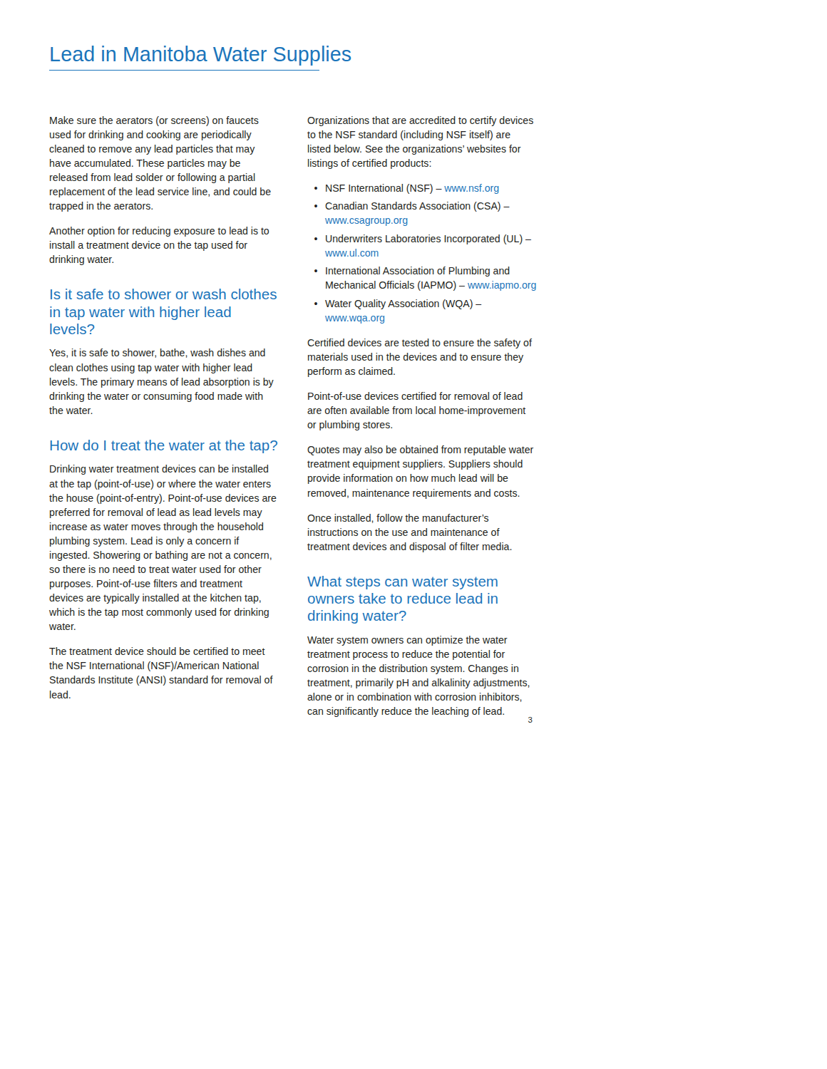Lead in Manitoba Water Supplies
Make sure the aerators (or screens) on faucets used for drinking and cooking are periodically cleaned to remove any lead particles that may have accumulated. These particles may be released from lead solder or following a partial replacement of the lead service line, and could be trapped in the aerators.
Another option for reducing exposure to lead is to install a treatment device on the tap used for drinking water.
Is it safe to shower or wash clothes in tap water with higher lead levels?
Yes, it is safe to shower, bathe, wash dishes and clean clothes using tap water with higher lead levels. The primary means of lead absorption is by drinking the water or consuming food made with the water.
How do I treat the water at the tap?
Drinking water treatment devices can be installed at the tap (point-of-use) or where the water enters the house (point-of-entry). Point-of-use devices are preferred for removal of lead as lead levels may increase as water moves through the household plumbing system. Lead is only a concern if ingested. Showering or bathing are not a concern, so there is no need to treat water used for other purposes. Point-of-use filters and treatment devices are typically installed at the kitchen tap, which is the tap most commonly used for drinking water.
The treatment device should be certified to meet the NSF International (NSF)/American National Standards Institute (ANSI) standard for removal of lead.
Organizations that are accredited to certify devices to the NSF standard (including NSF itself) are listed below. See the organizations’ websites for listings of certified products:
NSF International (NSF) – www.nsf.org
Canadian Standards Association (CSA) – www.csagroup.org
Underwriters Laboratories Incorporated (UL) – www.ul.com
International Association of Plumbing and Mechanical Officials (IAPMO) – www.iapmo.org
Water Quality Association (WQA) – www.wqa.org
Certified devices are tested to ensure the safety of materials used in the devices and to ensure they perform as claimed.
Point-of-use devices certified for removal of lead are often available from local home-improvement or plumbing stores.
Quotes may also be obtained from reputable water treatment equipment suppliers. Suppliers should provide information on how much lead will be removed, maintenance requirements and costs.
Once installed, follow the manufacturer’s instructions on the use and maintenance of treatment devices and disposal of filter media.
What steps can water system owners take to reduce lead in drinking water?
Water system owners can optimize the water treatment process to reduce the potential for corrosion in the distribution system. Changes in treatment, primarily pH and alkalinity adjustments, alone or in combination with corrosion inhibitors, can significantly reduce the leaching of lead.
3